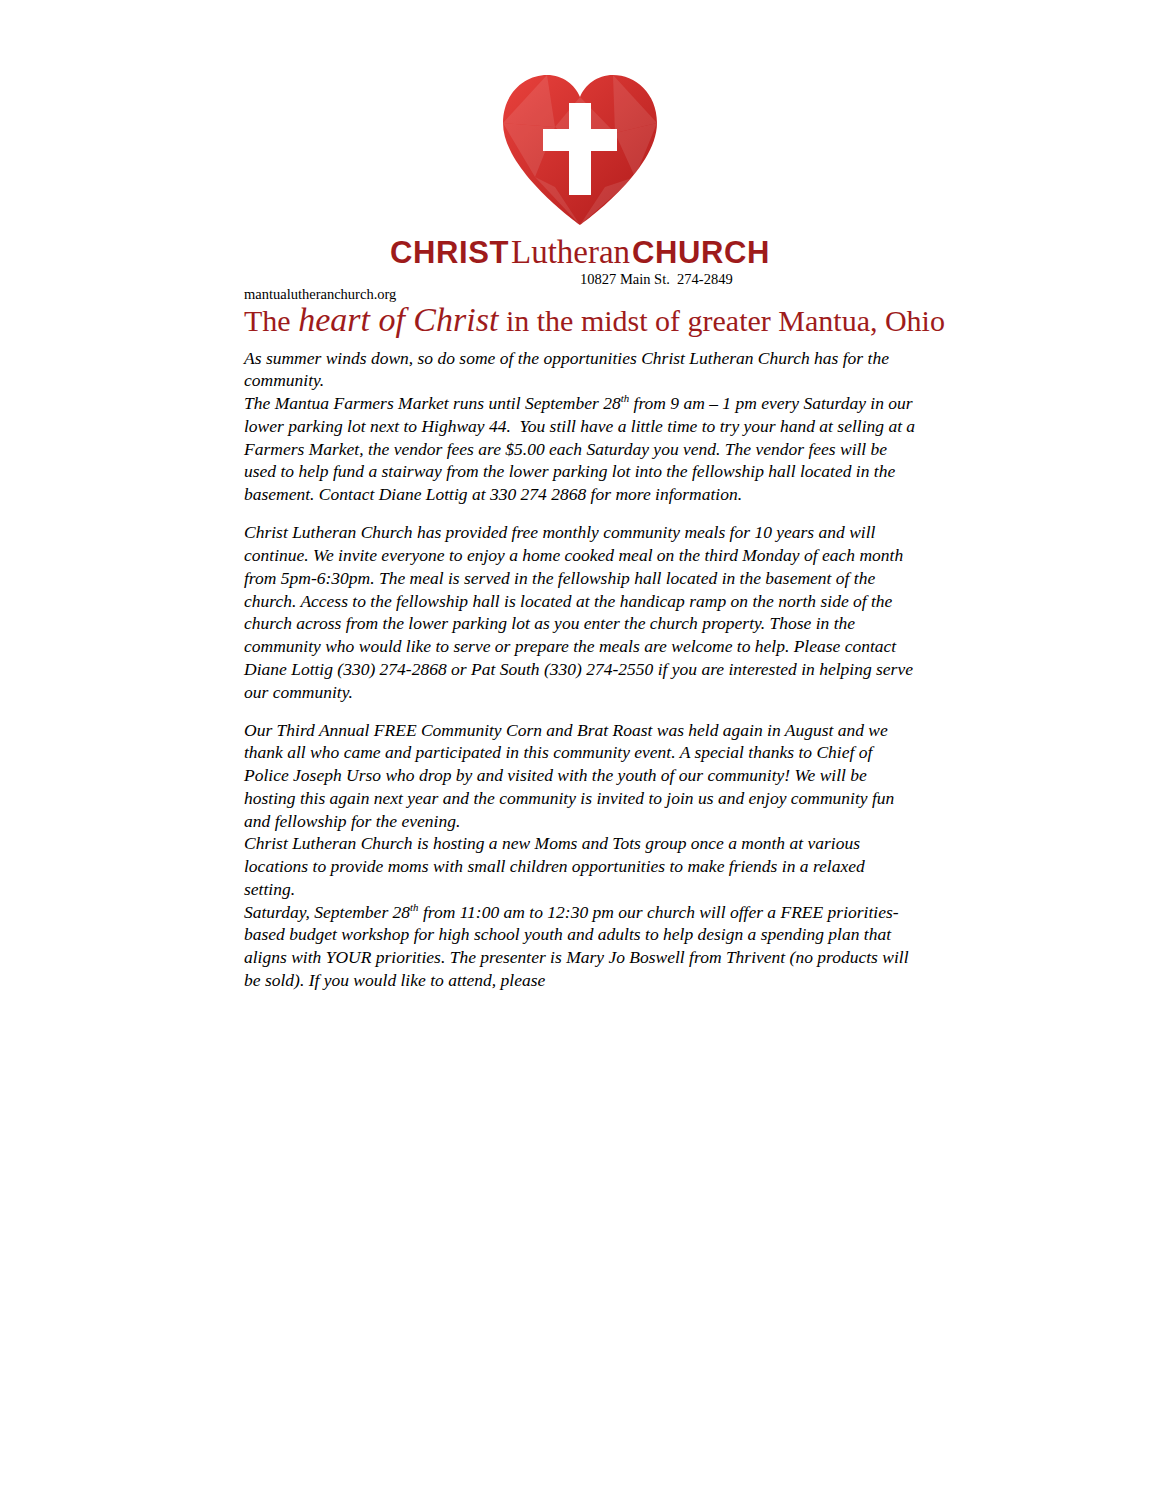CHRIST Lutheran CHURCH
10827 Main St. 274-2849 mantualutheranchurch.org
The heart of Christ in the midst of greater Mantua, Ohio
As summer winds down, so do some of the opportunities Christ Lutheran Church has for the community.
The Mantua Farmers Market runs until September 28th from 9 am – 1 pm every Saturday in our lower parking lot next to Highway 44. You still have a little time to try your hand at selling at a Farmers Market, the vendor fees are $5.00 each Saturday you vend. The vendor fees will be used to help fund a stairway from the lower parking lot into the fellowship hall located in the basement. Contact Diane Lottig at 330 274 2868 for more information.
Christ Lutheran Church has provided free monthly community meals for 10 years and will continue. We invite everyone to enjoy a home cooked meal on the third Monday of each month from 5pm-6:30pm. The meal is served in the fellowship hall located in the basement of the church. Access to the fellowship hall is located at the handicap ramp on the north side of the church across from the lower parking lot as you enter the church property. Those in the community who would like to serve or prepare the meals are welcome to help. Please contact Diane Lottig (330) 274-2868 or Pat South (330) 274-2550 if you are interested in helping serve our community.
Our Third Annual FREE Community Corn and Brat Roast was held again in August and we thank all who came and participated in this community event. A special thanks to Chief of Police Joseph Urso who drop by and visited with the youth of our community! We will be hosting this again next year and the community is invited to join us and enjoy community fun and fellowship for the evening.
Christ Lutheran Church is hosting a new Moms and Tots group once a month at various locations to provide moms with small children opportunities to make friends in a relaxed setting.
Saturday, September 28th from 11:00 am to 12:30 pm our church will offer a FREE priorities-based budget workshop for high school youth and adults to help design a spending plan that aligns with YOUR priorities. The presenter is Mary Jo Boswell from Thrivent (no products will be sold). If you would like to attend, please